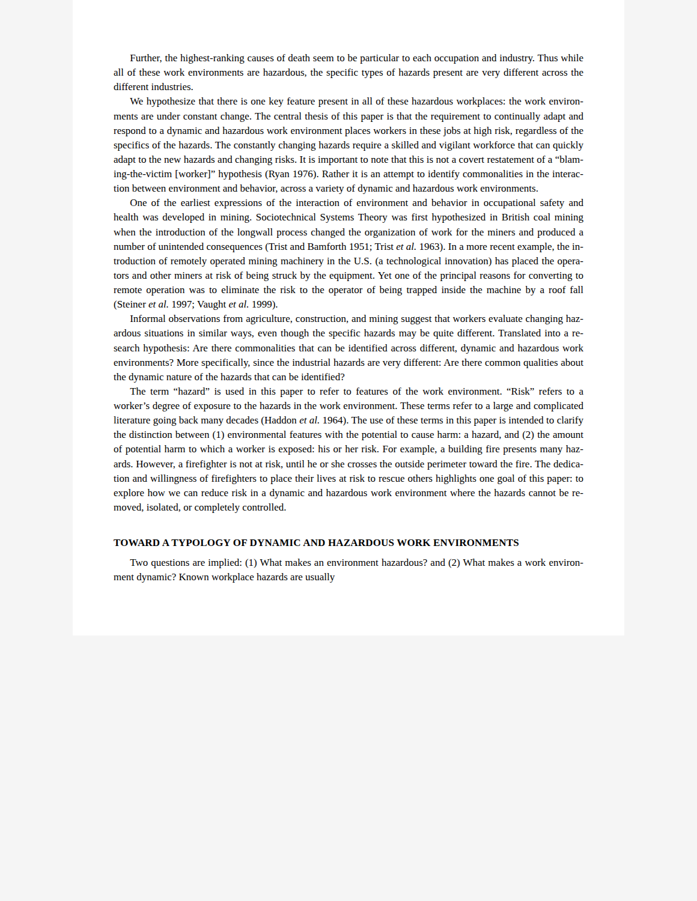Further, the highest-ranking causes of death seem to be particular to each occupation and industry. Thus while all of these work environments are hazardous, the specific types of hazards present are very different across the different industries.
We hypothesize that there is one key feature present in all of these hazardous workplaces: the work environments are under constant change. The central thesis of this paper is that the requirement to continually adapt and respond to a dynamic and hazardous work environment places workers in these jobs at high risk, regardless of the specifics of the hazards. The constantly changing hazards require a skilled and vigilant workforce that can quickly adapt to the new hazards and changing risks. It is important to note that this is not a covert restatement of a “blaming-the-victim [worker]” hypothesis (Ryan 1976). Rather it is an attempt to identify commonalities in the interaction between environment and behavior, across a variety of dynamic and hazardous work environments.
One of the earliest expressions of the interaction of environment and behavior in occupational safety and health was developed in mining. Sociotechnical Systems Theory was first hypothesized in British coal mining when the introduction of the longwall process changed the organization of work for the miners and produced a number of unintended consequences (Trist and Bamforth 1951; Trist et al. 1963). In a more recent example, the introduction of remotely operated mining machinery in the U.S. (a technological innovation) has placed the operators and other miners at risk of being struck by the equipment. Yet one of the principal reasons for converting to remote operation was to eliminate the risk to the operator of being trapped inside the machine by a roof fall (Steiner et al. 1997; Vaught et al. 1999).
Informal observations from agriculture, construction, and mining suggest that workers evaluate changing hazardous situations in similar ways, even though the specific hazards may be quite different. Translated into a research hypothesis: Are there commonalities that can be identified across different, dynamic and hazardous work environments? More specifically, since the industrial hazards are very different: Are there common qualities about the dynamic nature of the hazards that can be identified?
The term “hazard” is used in this paper to refer to features of the work environment. “Risk” refers to a worker’s degree of exposure to the hazards in the work environment. These terms refer to a large and complicated literature going back many decades (Haddon et al. 1964). The use of these terms in this paper is intended to clarify the distinction between (1) environmental features with the potential to cause harm: a hazard, and (2) the amount of potential harm to which a worker is exposed: his or her risk. For example, a building fire presents many hazards. However, a firefighter is not at risk, until he or she crosses the outside perimeter toward the fire. The dedication and willingness of firefighters to place their lives at risk to rescue others highlights one goal of this paper: to explore how we can reduce risk in a dynamic and hazardous work environment where the hazards cannot be removed, isolated, or completely controlled.
Toward a Typology of Dynamic and Hazardous Work Environments
Two questions are implied: (1) What makes an environment hazardous? and (2) What makes a work environment dynamic? Known workplace hazards are usually